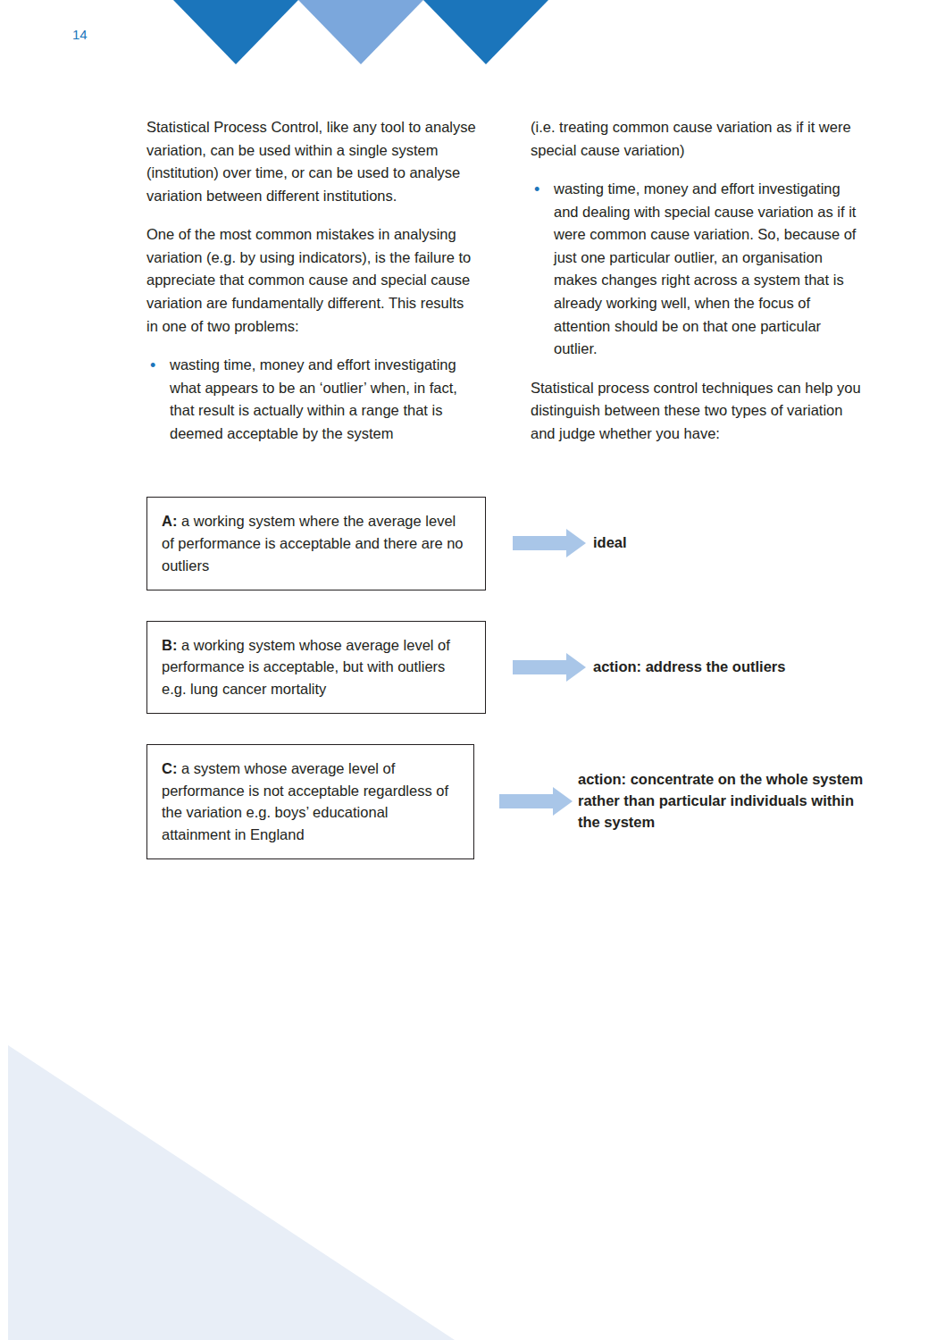14
Statistical Process Control, like any tool to analyse variation, can be used within a single system (institution) over time, or can be used to analyse variation between different institutions.
One of the most common mistakes in analysing variation (e.g. by using indicators), is the failure to appreciate that common cause and special cause variation are fundamentally different. This results in one of two problems:
wasting time, money and effort investigating what appears to be an ‘outlier’ when, in fact, that result is actually within a range that is deemed acceptable by the system
(i.e. treating common cause variation as if it were special cause variation)
wasting time, money and effort investigating and dealing with special cause variation as if it were common cause variation. So, because of just one particular outlier, an organisation makes changes right across a system that is already working well, when the focus of attention should be on that one particular outlier.
Statistical process control techniques can help you distinguish between these two types of variation and judge whether you have:
A: a working system where the average level of performance is acceptable and there are no outliers
ideal
B: a working system whose average level of performance is acceptable, but with outliers e.g. lung cancer mortality
action: address the outliers
C: a system whose average level of performance is not acceptable regardless of the variation e.g. boys’ educational attainment in England
action: concentrate on the whole system rather than particular individuals within the system